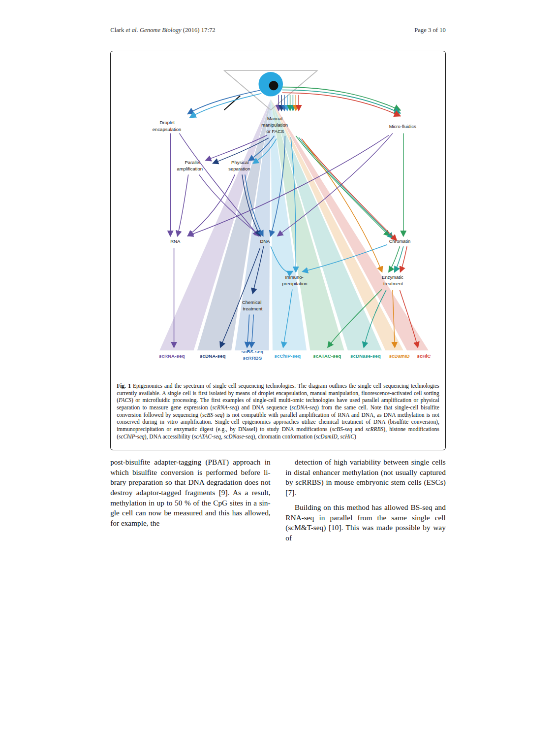Clark et al. Genome Biology (2016) 17:72
Page 3 of 10
Figure 1: Epigenomics and the spectrum of single-cell sequencing technologies A schematic diagram showing a single cell at the top, with colored fan-shaped beams spreading downward to eight single-cell sequencing technologies, and arrows connecting isolation methods, molecule types, and treatments. Droplet encapsulation Manual manipulation or FACS Micro-fluidics Parallel amplification Physical separation RNA DNA Chromatin Immuno- precipitation Enzymatic treatment Chemical treatment scRNA-seq scDNA-seq scBS-seq scRRBS scChIP-seq scATAC-seq scDNase-seq scDamID scHiC
Fig. 1 Epigenomics and the spectrum of single-cell sequencing technologies. The diagram outlines the single-cell sequencing technologies currently available. A single cell is first isolated by means of droplet encapsulation, manual manipulation, fluorescence-activated cell sorting (FACS) or microfluidic processing. The first examples of single-cell multi-omic technologies have used parallel amplification or physical separation to measure gene expression (scRNA-seq) and DNA sequence (scDNA-seq) from the same cell. Note that single-cell bisulfite conversion followed by sequencing (scBS-seq) is not compatible with parallel amplification of RNA and DNA, as DNA methylation is not conserved during in vitro amplification. Single-cell epigenomics approaches utilize chemical treatment of DNA (bisulfite conversion), immunoprecipitation or enzymatic digest (e.g., by DNaseI) to study DNA modifications (scBS-seq and scRRBS), histone modifications (scChIP-seq), DNA accessibility (scATAC-seq, scDNase-seq), chromatin conformation (scDamID, scHiC)
post-bisulfite adapter-tagging (PBAT) approach in which bisulfite conversion is performed before library preparation so that DNA degradation does not destroy adaptor-tagged fragments [9]. As a result, methylation in up to 50 % of the CpG sites in a single cell can now be measured and this has allowed, for example, the
detection of high variability between single cells in distal enhancer methylation (not usually captured by scRRBS) in mouse embryonic stem cells (ESCs) [7].
Building on this method has allowed BS-seq and RNA-seq in parallel from the same single cell (scM&T-seq) [10]. This was made possible by way of